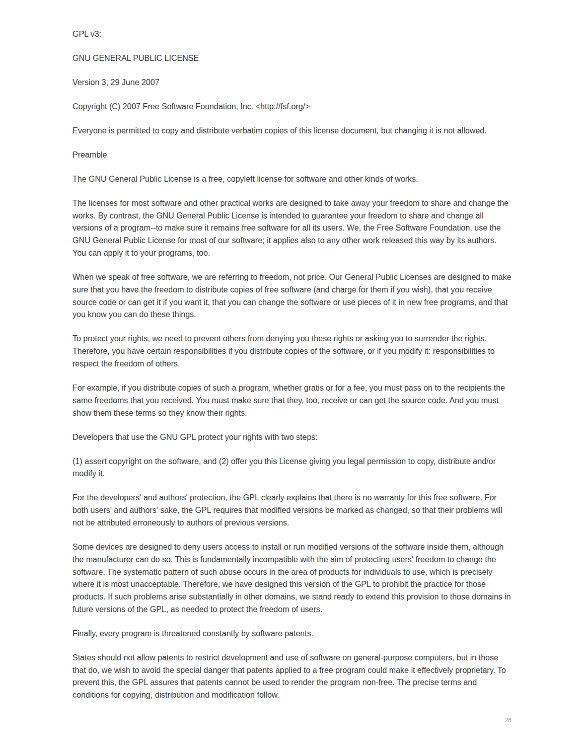GPL v3:
GNU GENERAL PUBLIC LICENSE
Version 3, 29 June 2007
Copyright (C) 2007 Free Software Foundation, Inc. <http://fsf.org/>
Everyone is permitted to copy and distribute verbatim copies of this license document, but changing it is not allowed.
Preamble
The GNU General Public License is a free, copyleft license for software and other kinds of works.
The licenses for most software and other practical works are designed to take away your freedom to share and change the works. By contrast, the GNU General Public License is intended to guarantee your freedom to share and change all versions of a program--to make sure it remains free software for all its users. We, the Free Software Foundation, use the GNU General Public License for most of our software; it applies also to any other work released this way by its authors. You can apply it to your programs, too.
When we speak of free software, we are referring to freedom, not price. Our General Public Licenses are designed to make sure that you have the freedom to distribute copies of free software (and charge for them if you wish), that you receive source code or can get it if you want it, that you can change the software or use pieces of it in new free programs, and that you know you can do these things.
To protect your rights, we need to prevent others from denying you these rights or asking you to surrender the rights. Therefore, you have certain responsibilities if you distribute copies of the software, or if you modify it: responsibilities to respect the freedom of others.
For example, if you distribute copies of such a program, whether gratis or for a fee, you must pass on to the recipients the same freedoms that you received. You must make sure that they, too, receive or can get the source code. And you must show them these terms so they know their rights.
Developers that use the GNU GPL protect your rights with two steps:
(1) assert copyright on the software, and (2) offer you this License giving you legal permission to copy, distribute and/or modify it.
For the developers' and authors' protection, the GPL clearly explains that there is no warranty for this free software. For both users' and authors' sake, the GPL requires that modified versions be marked as changed, so that their problems will not be attributed erroneously to authors of previous versions.
Some devices are designed to deny users access to install or run modified versions of the software inside them, although the manufacturer can do so. This is fundamentally incompatible with the aim of protecting users' freedom to change the software. The systematic pattern of such abuse occurs in the area of products for individuals to use, which is precisely where it is most unacceptable. Therefore, we have designed this version of the GPL to prohibit the practice for those products. If such problems arise substantially in other domains, we stand ready to extend this provision to those domains in future versions of the GPL, as needed to protect the freedom of users.
Finally, every program is threatened constantly by software patents.
States should not allow patents to restrict development and use of software on general-purpose computers, but in those that do, we wish to avoid the special danger that patents applied to a free program could make it effectively proprietary. To prevent this, the GPL assures that patents cannot be used to render the program non-free. The precise terms and conditions for copying, distribution and modification follow.
26